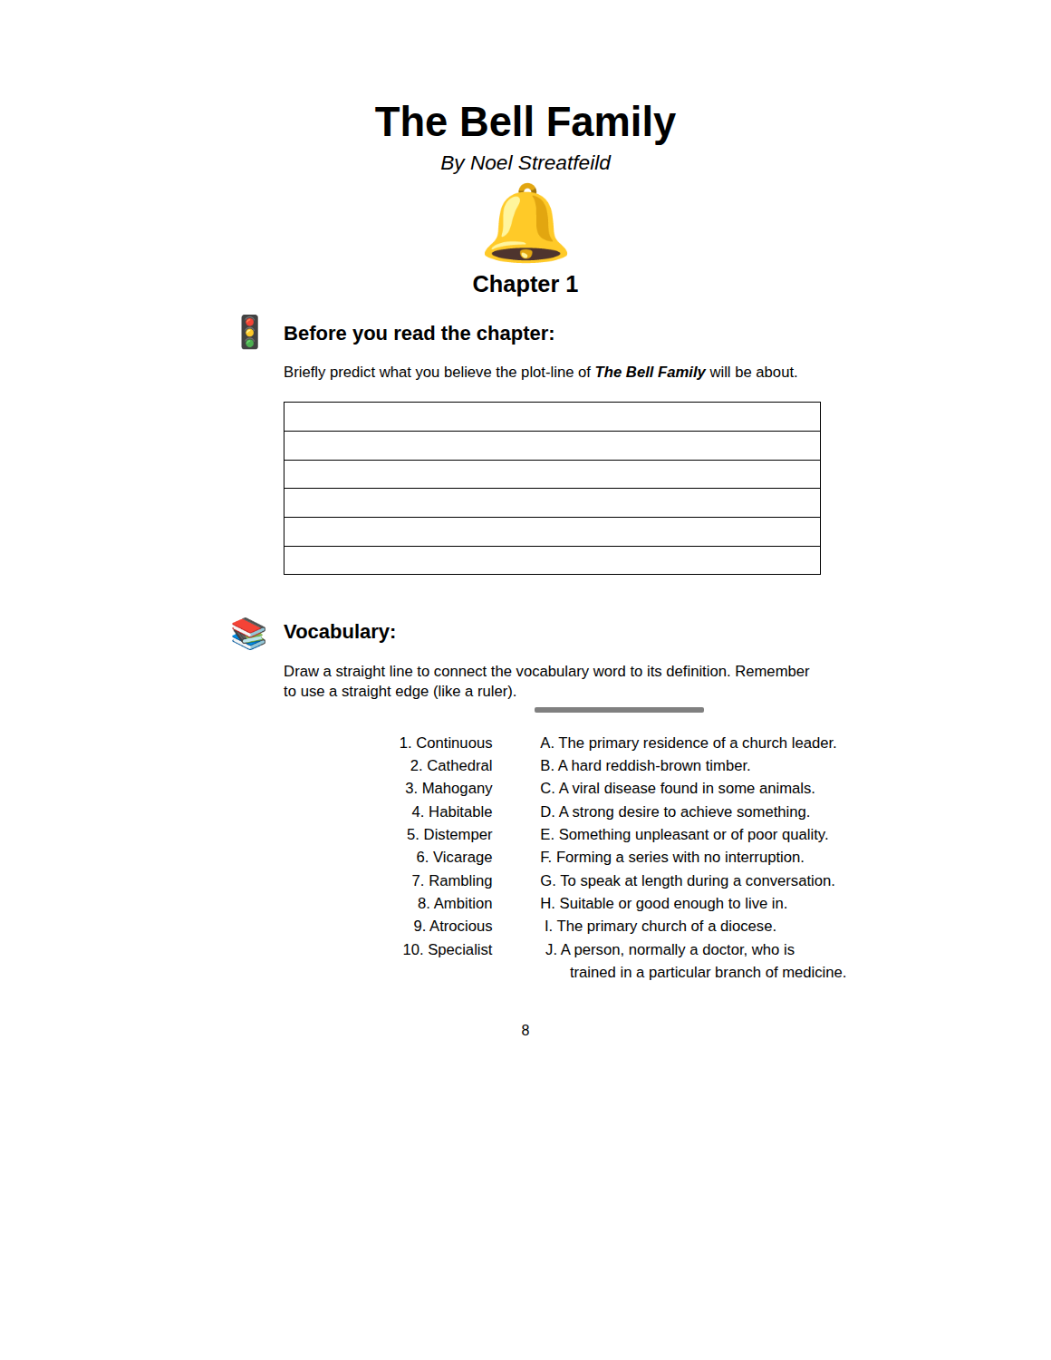The Bell Family
By Noel Streatfeild
🔔
Chapter 1
🚦
Before you read the chapter:
Briefly predict what you believe the plot-line of The Bell Family will be about.
📚
Vocabulary:
Draw a straight line to connect the vocabulary word to its definition. Remember to use a straight edge (like a ruler).
1. Continuous
A. The primary residence of a church leader.
2. Cathedral
B. A hard reddish-brown timber.
3. Mahogany
C. A viral disease found in some animals.
4. Habitable
D. A strong desire to achieve something.
5. Distemper
E. Something unpleasant or of poor quality.
6. Vicarage
F. Forming a series with no interruption.
7. Rambling
G. To speak at length during a conversation.
8. Ambition
H. Suitable or good enough to live in.
9. Atrocious
I. The primary church of a diocese.
10. Specialist
J. A person, normally a doctor, who is trained in a particular branch of medicine.
8